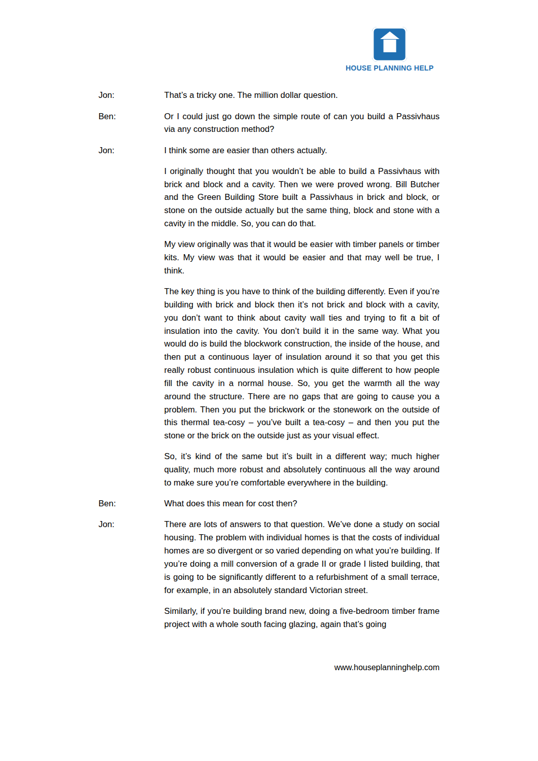HOUSE PLANNING HELP
Jon:
That’s a tricky one. The million dollar question.
Ben:
Or I could just go down the simple route of can you build a Passivhaus via any construction method?
Jon:
I think some are easier than others actually.
I originally thought that you wouldn’t be able to build a Passivhaus with brick and block and a cavity. Then we were proved wrong. Bill Butcher and the Green Building Store built a Passivhaus in brick and block, or stone on the outside actually but the same thing, block and stone with a cavity in the middle. So, you can do that.
My view originally was that it would be easier with timber panels or timber kits. My view was that it would be easier and that may well be true, I think.
The key thing is you have to think of the building differently. Even if you’re building with brick and block then it’s not brick and block with a cavity, you don’t want to think about cavity wall ties and trying to fit a bit of insulation into the cavity. You don’t build it in the same way. What you would do is build the blockwork construction, the inside of the house, and then put a continuous layer of insulation around it so that you get this really robust continuous insulation which is quite different to how people fill the cavity in a normal house. So, you get the warmth all the way around the structure. There are no gaps that are going to cause you a problem. Then you put the brickwork or the stonework on the outside of this thermal tea-cosy – you’ve built a tea-cosy – and then you put the stone or the brick on the outside just as your visual effect.
So, it’s kind of the same but it’s built in a different way; much higher quality, much more robust and absolutely continuous all the way around to make sure you’re comfortable everywhere in the building.
Ben:
What does this mean for cost then?
Jon:
There are lots of answers to that question. We’ve done a study on social housing. The problem with individual homes is that the costs of individual homes are so divergent or so varied depending on what you’re building. If you’re doing a mill conversion of a grade II or grade I listed building, that is going to be significantly different to a refurbishment of a small terrace, for example, in an absolutely standard Victorian street.
Similarly, if you’re building brand new, doing a five-bedroom timber frame project with a whole south facing glazing, again that’s going
www.houseplanninghelp.com